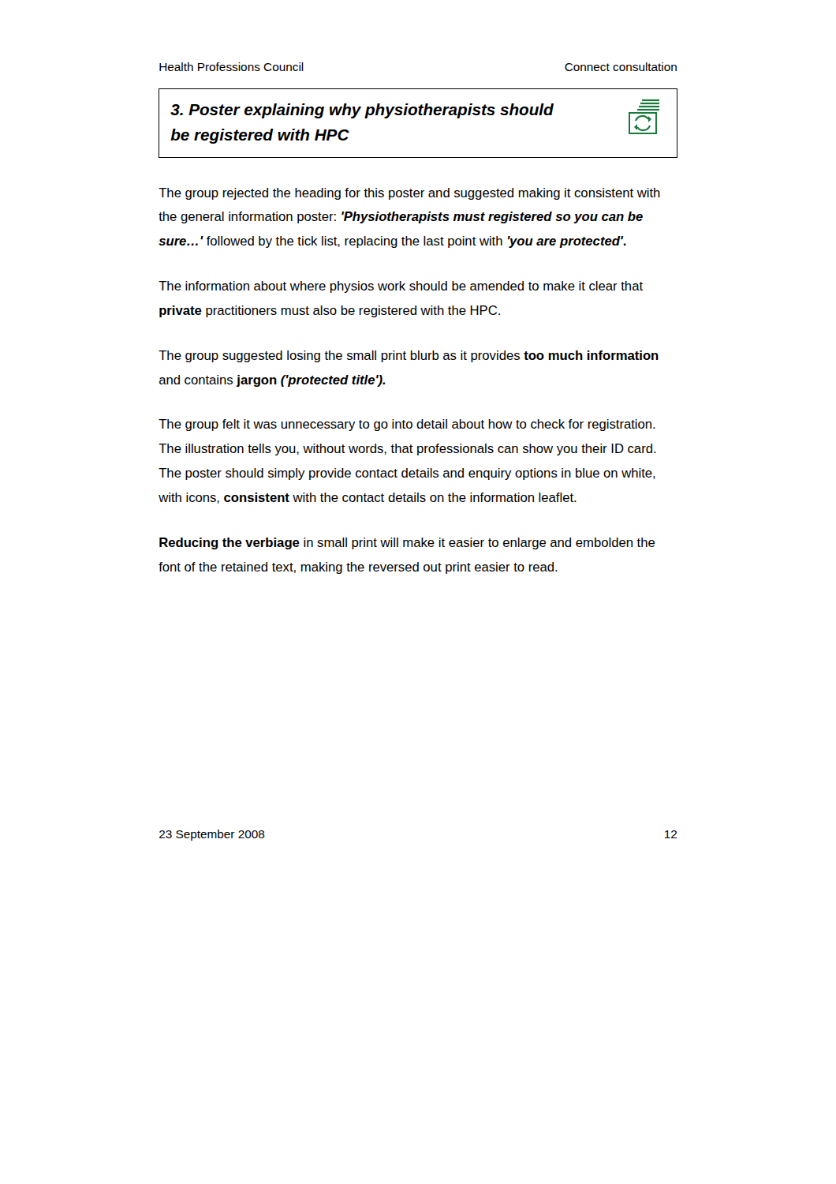Health Professions Council
Connect consultation
3. Poster explaining why physiotherapists should be registered with HPC
The group rejected the heading for this poster and suggested making it consistent with the general information poster: 'Physiotherapists must registered so you can be sure…' followed by the tick list, replacing the last point with 'you are protected'.
The information about where physios work should be amended to make it clear that private practitioners must also be registered with the HPC.
The group suggested losing the small print blurb as it provides too much information and contains jargon ('protected title').
The group felt it was unnecessary to go into detail about how to check for registration. The illustration tells you, without words, that professionals can show you their ID card. The poster should simply provide contact details and enquiry options in blue on white, with icons, consistent with the contact details on the information leaflet.
Reducing the verbiage in small print will make it easier to enlarge and embolden the font of the retained text, making the reversed out print easier to read.
23 September 2008
12